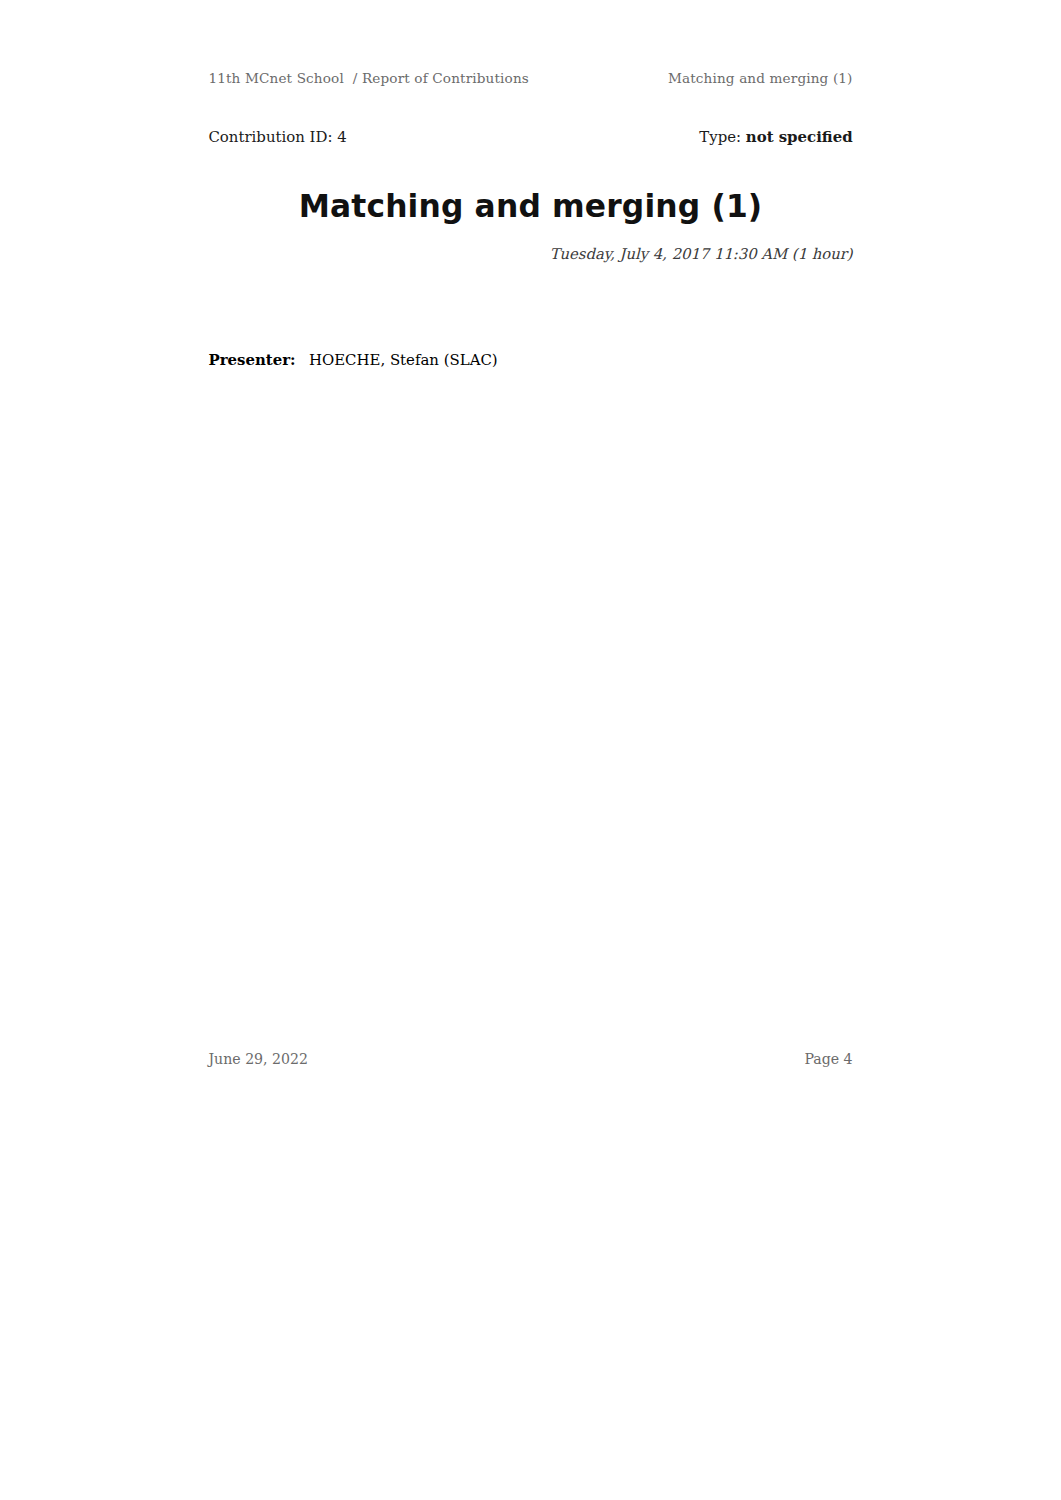11th MCnet School / Report of Contributions
Matching and merging (1)
Contribution ID: 4
Type: not specified
Matching and merging (1)
Tuesday, July 4, 2017 11:30 AM (1 hour)
Presenter: HOECHE, Stefan (SLAC)
June 29, 2022
Page 4